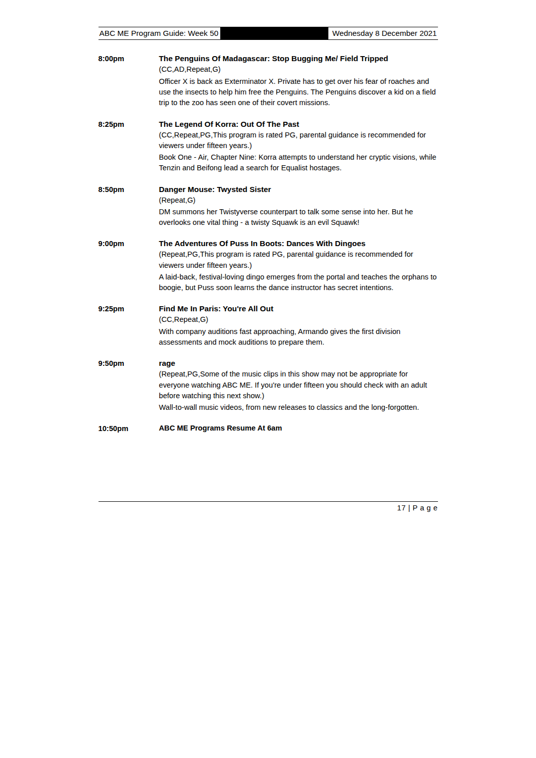ABC ME Program Guide: Week 50
Wednesday 8 December 2021
8:00pm
The Penguins Of Madagascar: Stop Bugging Me/ Field Tripped
(CC,AD,Repeat,G)
Officer X is back as Exterminator X. Private has to get over his fear of roaches and use the insects to help him free the Penguins. The Penguins discover a kid on a field trip to the zoo has seen one of their covert missions.
8:25pm
The Legend Of Korra: Out Of The Past
(CC,Repeat,PG,This program is rated PG, parental guidance is recommended for viewers under fifteen years.)
Book One - Air, Chapter Nine: Korra attempts to understand her cryptic visions, while Tenzin and Beifong lead a search for Equalist hostages.
8:50pm
Danger Mouse: Twysted Sister
(Repeat,G)
DM summons her Twistyverse counterpart to talk some sense into her. But he overlooks one vital thing - a twisty Squawk is an evil Squawk!
9:00pm
The Adventures Of Puss In Boots: Dances With Dingoes
(Repeat,PG,This program is rated PG, parental guidance is recommended for viewers under fifteen years.)
A laid-back, festival-loving dingo emerges from the portal and teaches the orphans to boogie, but Puss soon learns the dance instructor has secret intentions.
9:25pm
Find Me In Paris: You're All Out
(CC,Repeat,G)
With company auditions fast approaching, Armando gives the first division assessments and mock auditions to prepare them.
9:50pm
rage
(Repeat,PG,Some of the music clips in this show may not be appropriate for everyone watching ABC ME. If you're under fifteen you should check with an adult before watching this next show.)
Wall-to-wall music videos, from new releases to classics and the long-forgotten.
10:50pm
ABC ME Programs Resume At 6am
17 | P a g e